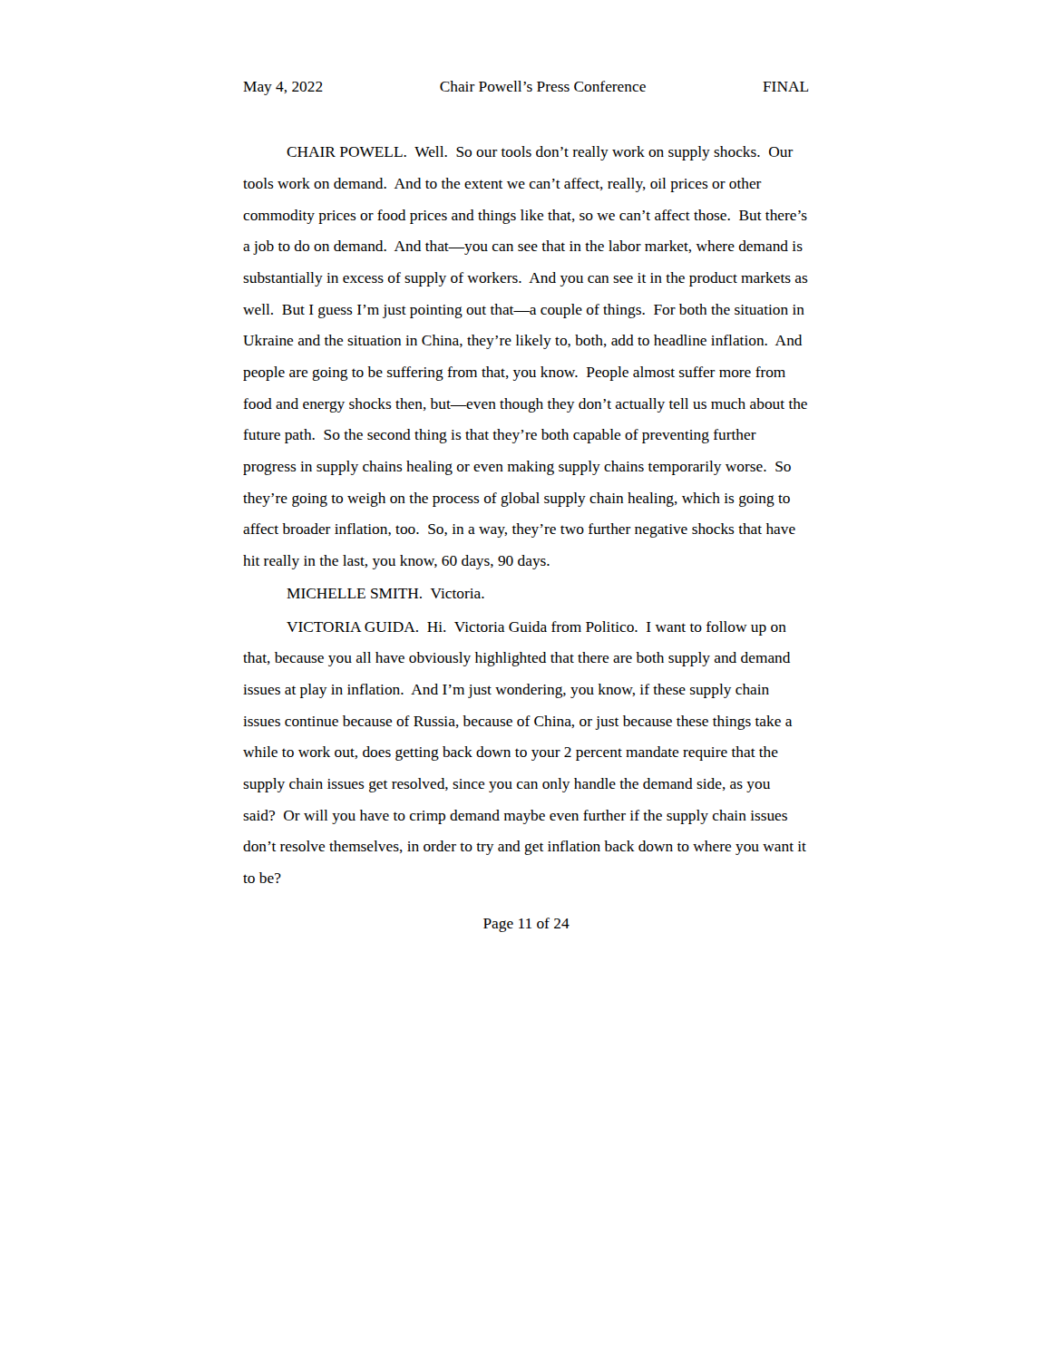May 4, 2022
Chair Powell’s Press Conference
FINAL
Chair Powell. Well. So our tools don’t really work on supply shocks. Our tools work on demand. And to the extent we can’t affect, really, oil prices or other commodity prices or food prices and things like that, so we can’t affect those. But there’s a job to do on demand. And that—you can see that in the labor market, where demand is substantially in excess of supply of workers. And you can see it in the product markets as well. But I guess I’m just pointing out that—a couple of things. For both the situation in Ukraine and the situation in China, they’re likely to, both, add to headline inflation. And people are going to be suffering from that, you know. People almost suffer more from food and energy shocks then, but—even though they don’t actually tell us much about the future path. So the second thing is that they’re both capable of preventing further progress in supply chains healing or even making supply chains temporarily worse. So they’re going to weigh on the process of global supply chain healing, which is going to affect broader inflation, too. So, in a way, they’re two further negative shocks that have hit really in the last, you know, 60 days, 90 days.
Michelle Smith. Victoria.
Victoria Guida. Hi. Victoria Guida from Politico. I want to follow up on that, because you all have obviously highlighted that there are both supply and demand issues at play in inflation. And I’m just wondering, you know, if these supply chain issues continue because of Russia, because of China, or just because these things take a while to work out, does getting back down to your 2 percent mandate require that the supply chain issues get resolved, since you can only handle the demand side, as you said? Or will you have to crimp demand maybe even further if the supply chain issues don’t resolve themselves, in order to try and get inflation back down to where you want it to be?
Page 11 of 24